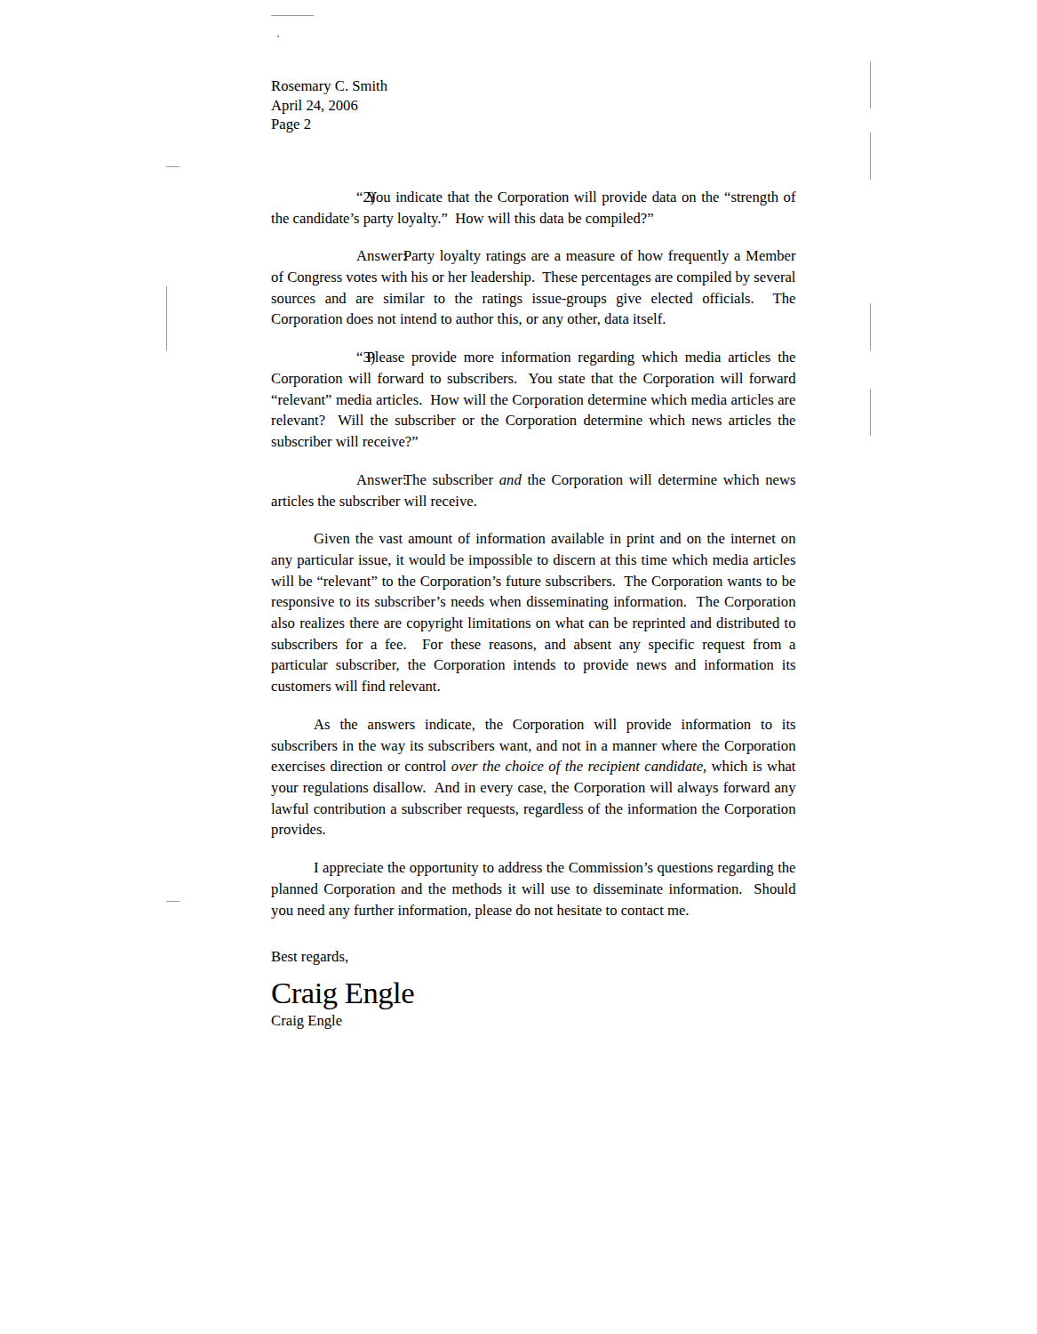Rosemary C. Smith
April 24, 2006
Page 2
“2) You indicate that the Corporation will provide data on the “strength of the candidate’s party loyalty.” How will this data be compiled?”
Answer: Party loyalty ratings are a measure of how frequently a Member of Congress votes with his or her leadership. These percentages are compiled by several sources and are similar to the ratings issue-groups give elected officials. The Corporation does not intend to author this, or any other, data itself.
“3) Please provide more information regarding which media articles the Corporation will forward to subscribers. You state that the Corporation will forward “relevant” media articles. How will the Corporation determine which media articles are relevant? Will the subscriber or the Corporation determine which news articles the subscriber will receive?”
Answer: The subscriber and the Corporation will determine which news articles the subscriber will receive.
Given the vast amount of information available in print and on the internet on any particular issue, it would be impossible to discern at this time which media articles will be “relevant” to the Corporation’s future subscribers. The Corporation wants to be responsive to its subscriber’s needs when disseminating information. The Corporation also realizes there are copyright limitations on what can be reprinted and distributed to subscribers for a fee. For these reasons, and absent any specific request from a particular subscriber, the Corporation intends to provide news and information its customers will find relevant.
As the answers indicate, the Corporation will provide information to its subscribers in the way its subscribers want, and not in a manner where the Corporation exercises direction or control over the choice of the recipient candidate, which is what your regulations disallow. And in every case, the Corporation will always forward any lawful contribution a subscriber requests, regardless of the information the Corporation provides.
I appreciate the opportunity to address the Commission’s questions regarding the planned Corporation and the methods it will use to disseminate information. Should you need any further information, please do not hesitate to contact me.
Best regards,
Craig Engle
Craig Engle